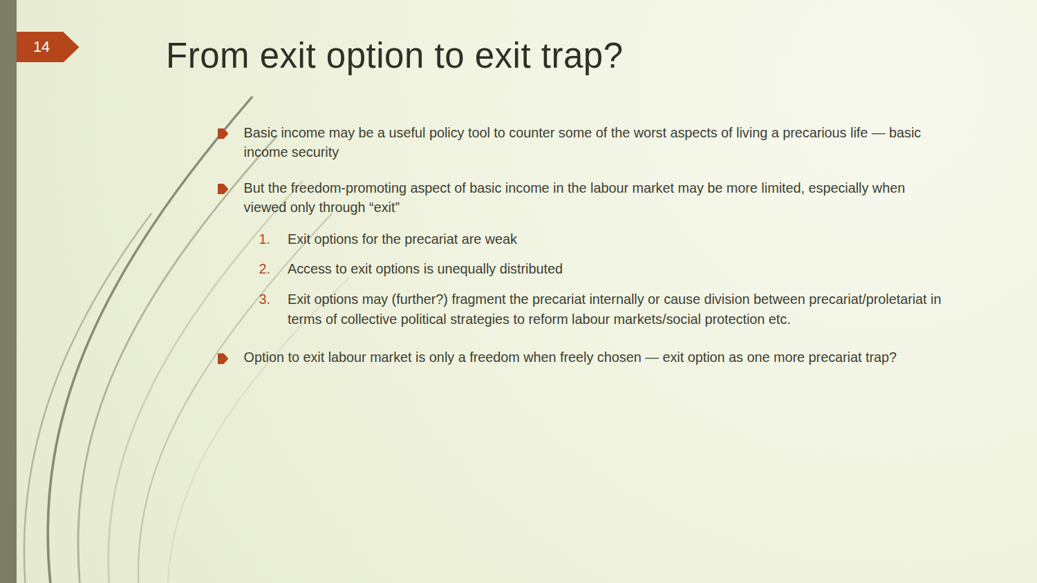14
From exit option to exit trap?
Basic income may be a useful policy tool to counter some of the worst aspects of living a precarious life — basic income security
But the freedom-promoting aspect of basic income in the labour market may be more limited, especially when viewed only through “exit”
Exit options for the precariat are weak
Access to exit options is unequally distributed
Exit options may (further?) fragment the precariat internally or cause division between precariat/proletariat in terms of collective political strategies to reform labour markets/social protection etc.
Option to exit labour market is only a freedom when freely chosen — exit option as one more precariat trap?